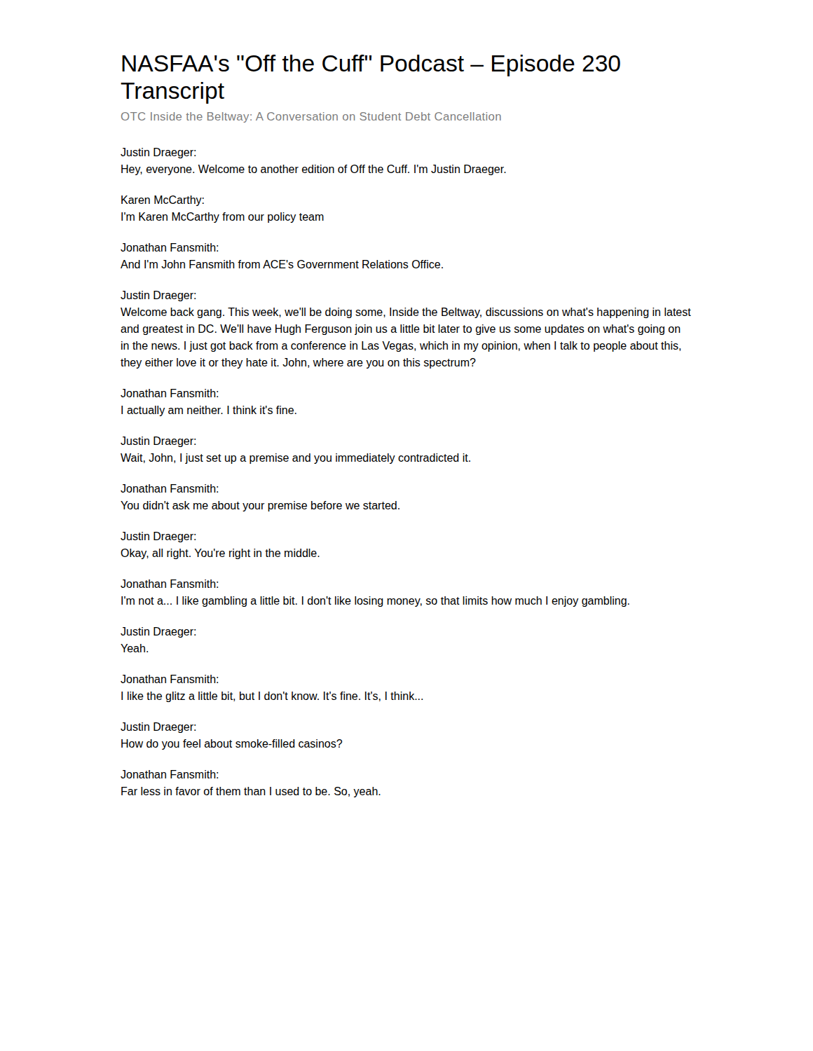NASFAA's "Off the Cuff" Podcast – Episode 230 Transcript
OTC Inside the Beltway: A Conversation on Student Debt Cancellation
Justin Draeger:
Hey, everyone. Welcome to another edition of Off the Cuff. I'm Justin Draeger.
Karen McCarthy:
I'm Karen McCarthy from our policy team
Jonathan Fansmith:
And I'm John Fansmith from ACE's Government Relations Office.
Justin Draeger:
Welcome back gang. This week, we'll be doing some, Inside the Beltway, discussions on what's happening in latest and greatest in DC. We'll have Hugh Ferguson join us a little bit later to give us some updates on what's going on in the news. I just got back from a conference in Las Vegas, which in my opinion, when I talk to people about this, they either love it or they hate it. John, where are you on this spectrum?
Jonathan Fansmith:
I actually am neither. I think it's fine.
Justin Draeger:
Wait, John, I just set up a premise and you immediately contradicted it.
Jonathan Fansmith:
You didn't ask me about your premise before we started.
Justin Draeger:
Okay, all right. You're right in the middle.
Jonathan Fansmith:
I'm not a... I like gambling a little bit. I don't like losing money, so that limits how much I enjoy gambling.
Justin Draeger:
Yeah.
Jonathan Fansmith:
I like the glitz a little bit, but I don't know. It's fine. It's, I think...
Justin Draeger:
How do you feel about smoke-filled casinos?
Jonathan Fansmith:
Far less in favor of them than I used to be. So, yeah.